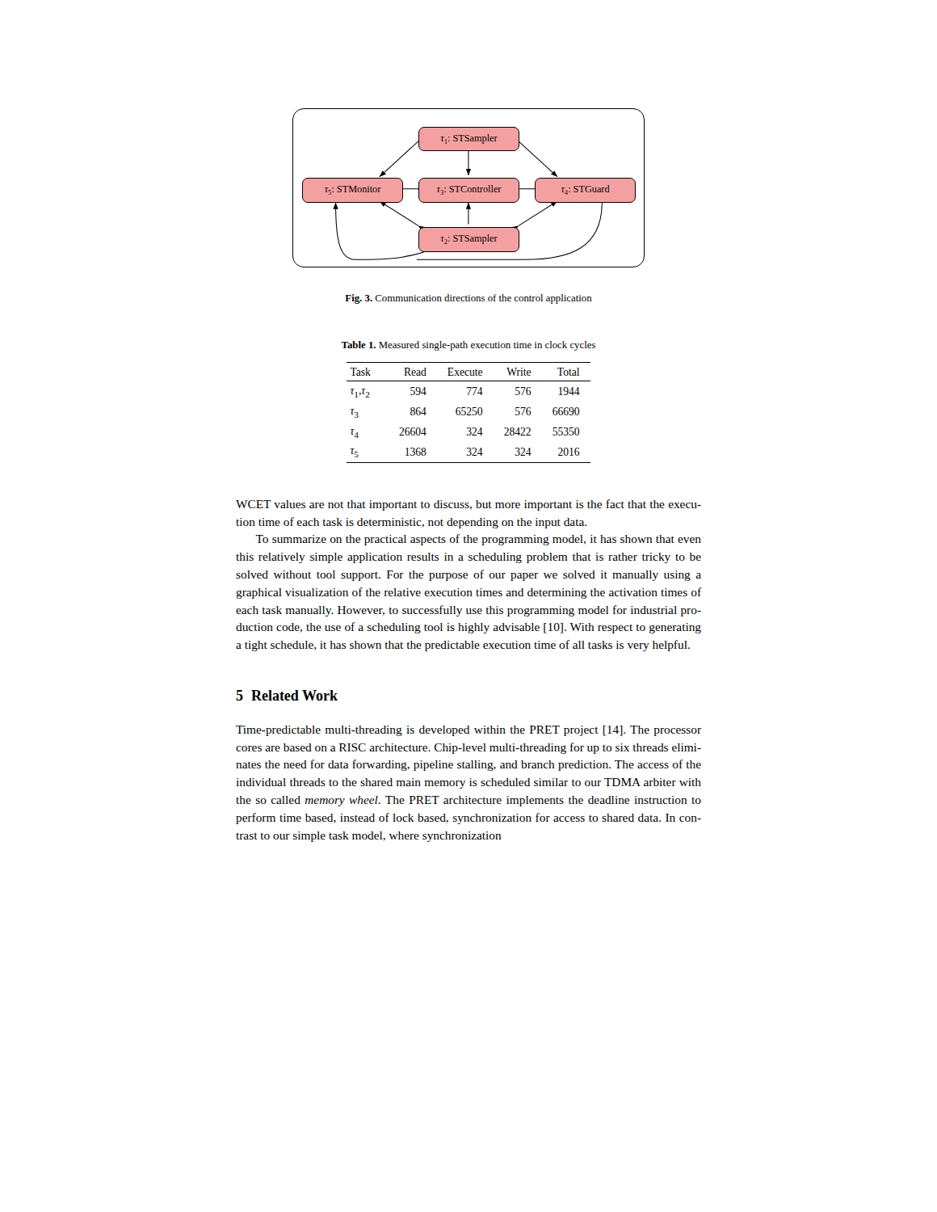τ1: STSampler
τ3: STController
τ2: STSampler
τ5: STMonitor
τ4: STGuard
Fig. 3. Communication directions of the control application
Table 1. Measured single-path execution time in clock cycles
| Task | Read | Execute | Write | Total |
| --- | --- | --- | --- | --- |
| τ 1 , τ 2 | 594 | 774 | 576 | 1944 |
| τ 3 | 864 | 65250 | 576 | 66690 |
| τ 4 | 26604 | 324 | 28422 | 55350 |
| τ 5 | 1368 | 324 | 324 | 2016 |
WCET values are not that important to discuss, but more important is the fact that the execution time of each task is deterministic, not depending on the input data.
To summarize on the practical aspects of the programming model, it has shown that even this relatively simple application results in a scheduling problem that is rather tricky to be solved without tool support. For the purpose of our paper we solved it manually using a graphical visualization of the relative execution times and determining the activation times of each task manually. However, to successfully use this programming model for industrial production code, the use of a scheduling tool is highly advisable [10]. With respect to generating a tight schedule, it has shown that the predictable execution time of all tasks is very helpful.
5 Related Work
Time-predictable multi-threading is developed within the PRET project [14]. The processor cores are based on a RISC architecture. Chip-level multi-threading for up to six threads eliminates the need for data forwarding, pipeline stalling, and branch prediction. The access of the individual threads to the shared main memory is scheduled similar to our TDMA arbiter with the so called memory wheel. The PRET architecture implements the deadline instruction to perform time based, instead of lock based, synchronization for access to shared data. In contrast to our simple task model, where synchronization